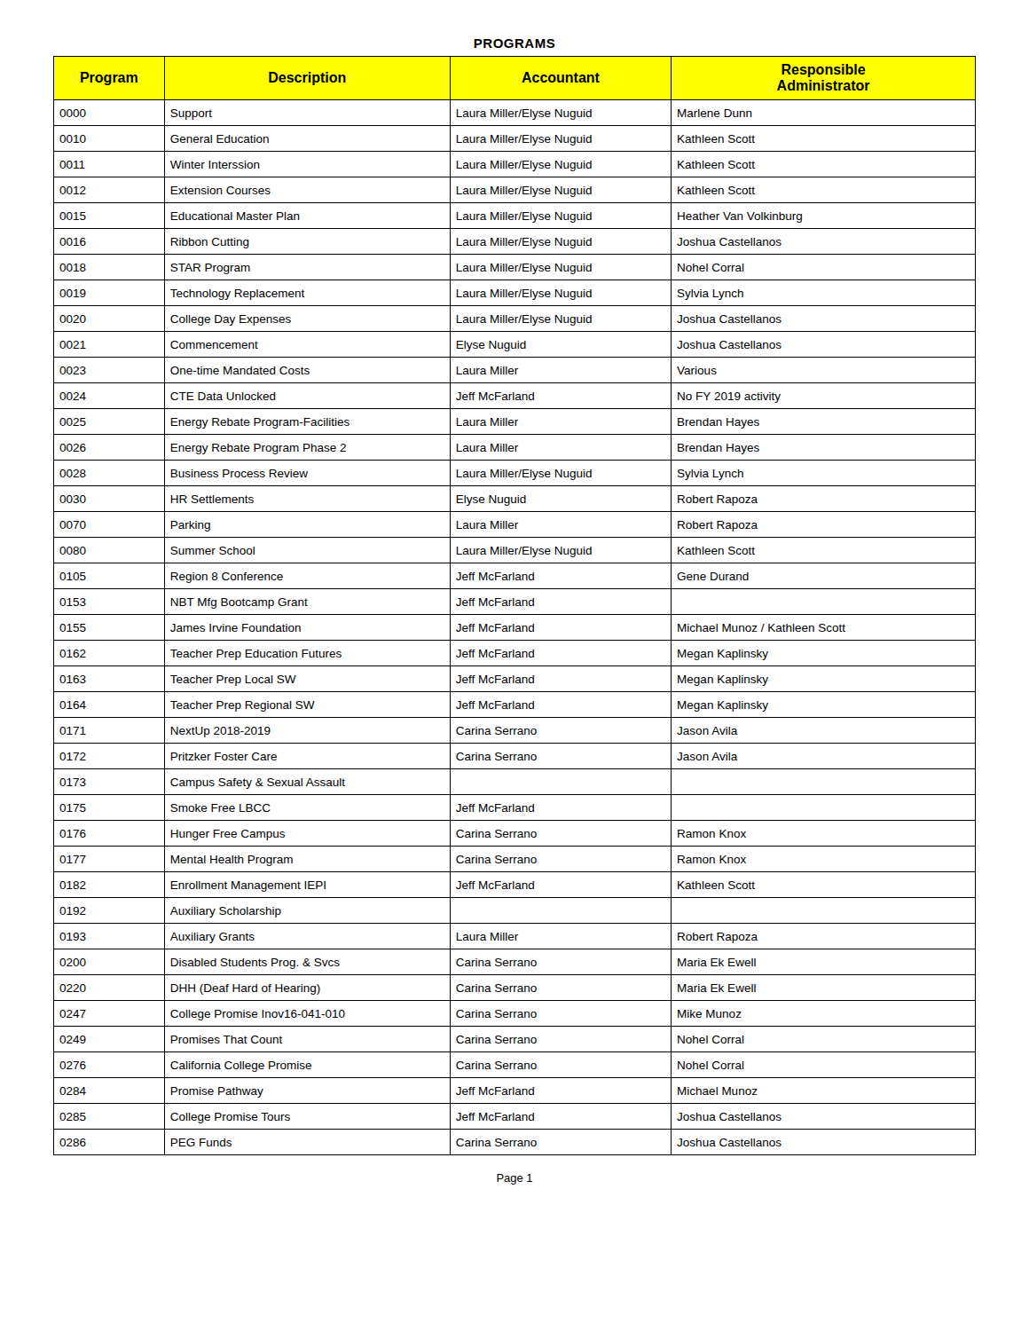PROGRAMS
| Program | Description | Accountant | Responsible Administrator |
| --- | --- | --- | --- |
| 0000 | Support | Laura Miller/Elyse Nuguid | Marlene Dunn |
| 0010 | General Education | Laura Miller/Elyse Nuguid | Kathleen Scott |
| 0011 | Winter Interssion | Laura Miller/Elyse Nuguid | Kathleen Scott |
| 0012 | Extension Courses | Laura Miller/Elyse Nuguid | Kathleen Scott |
| 0015 | Educational Master Plan | Laura Miller/Elyse Nuguid | Heather Van Volkinburg |
| 0016 | Ribbon Cutting | Laura Miller/Elyse Nuguid | Joshua Castellanos |
| 0018 | STAR Program | Laura Miller/Elyse Nuguid | Nohel Corral |
| 0019 | Technology Replacement | Laura Miller/Elyse Nuguid | Sylvia Lynch |
| 0020 | College Day Expenses | Laura Miller/Elyse Nuguid | Joshua Castellanos |
| 0021 | Commencement | Elyse Nuguid | Joshua Castellanos |
| 0023 | One-time Mandated Costs | Laura Miller | Various |
| 0024 | CTE Data Unlocked | Jeff McFarland | No FY 2019 activity |
| 0025 | Energy Rebate Program-Facilities | Laura Miller | Brendan Hayes |
| 0026 | Energy Rebate Program Phase 2 | Laura Miller | Brendan Hayes |
| 0028 | Business Process Review | Laura Miller/Elyse Nuguid | Sylvia Lynch |
| 0030 | HR Settlements | Elyse Nuguid | Robert Rapoza |
| 0070 | Parking | Laura Miller | Robert Rapoza |
| 0080 | Summer School | Laura Miller/Elyse Nuguid | Kathleen Scott |
| 0105 | Region 8 Conference | Jeff McFarland | Gene Durand |
| 0153 | NBT Mfg Bootcamp Grant | Jeff McFarland | |
| 0155 | James Irvine Foundation | Jeff McFarland | Michael Munoz / Kathleen Scott |
| 0162 | Teacher Prep Education Futures | Jeff McFarland | Megan Kaplinsky |
| 0163 | Teacher Prep Local SW | Jeff McFarland | Megan Kaplinsky |
| 0164 | Teacher Prep Regional SW | Jeff McFarland | Megan Kaplinsky |
| 0171 | NextUp 2018-2019 | Carina Serrano | Jason Avila |
| 0172 | Pritzker Foster Care | Carina Serrano | Jason Avila |
| 0173 | Campus Safety & Sexual Assault | | |
| 0175 | Smoke Free LBCC | Jeff McFarland | |
| 0176 | Hunger Free Campus | Carina Serrano | Ramon Knox |
| 0177 | Mental Health Program | Carina Serrano | Ramon Knox |
| 0182 | Enrollment Management IEPI | Jeff McFarland | Kathleen Scott |
| 0192 | Auxiliary Scholarship | | |
| 0193 | Auxiliary Grants | Laura Miller | Robert Rapoza |
| 0200 | Disabled Students Prog. & Svcs | Carina Serrano | Maria Ek Ewell |
| 0220 | DHH (Deaf Hard of Hearing) | Carina Serrano | Maria Ek Ewell |
| 0247 | College Promise Inov16-041-010 | Carina Serrano | Mike Munoz |
| 0249 | Promises That Count | Carina Serrano | Nohel Corral |
| 0276 | California College Promise | Carina Serrano | Nohel Corral |
| 0284 | Promise Pathway | Jeff McFarland | Michael Munoz |
| 0285 | College Promise Tours | Jeff McFarland | Joshua Castellanos |
| 0286 | PEG Funds | Carina Serrano | Joshua Castellanos |
Page 1